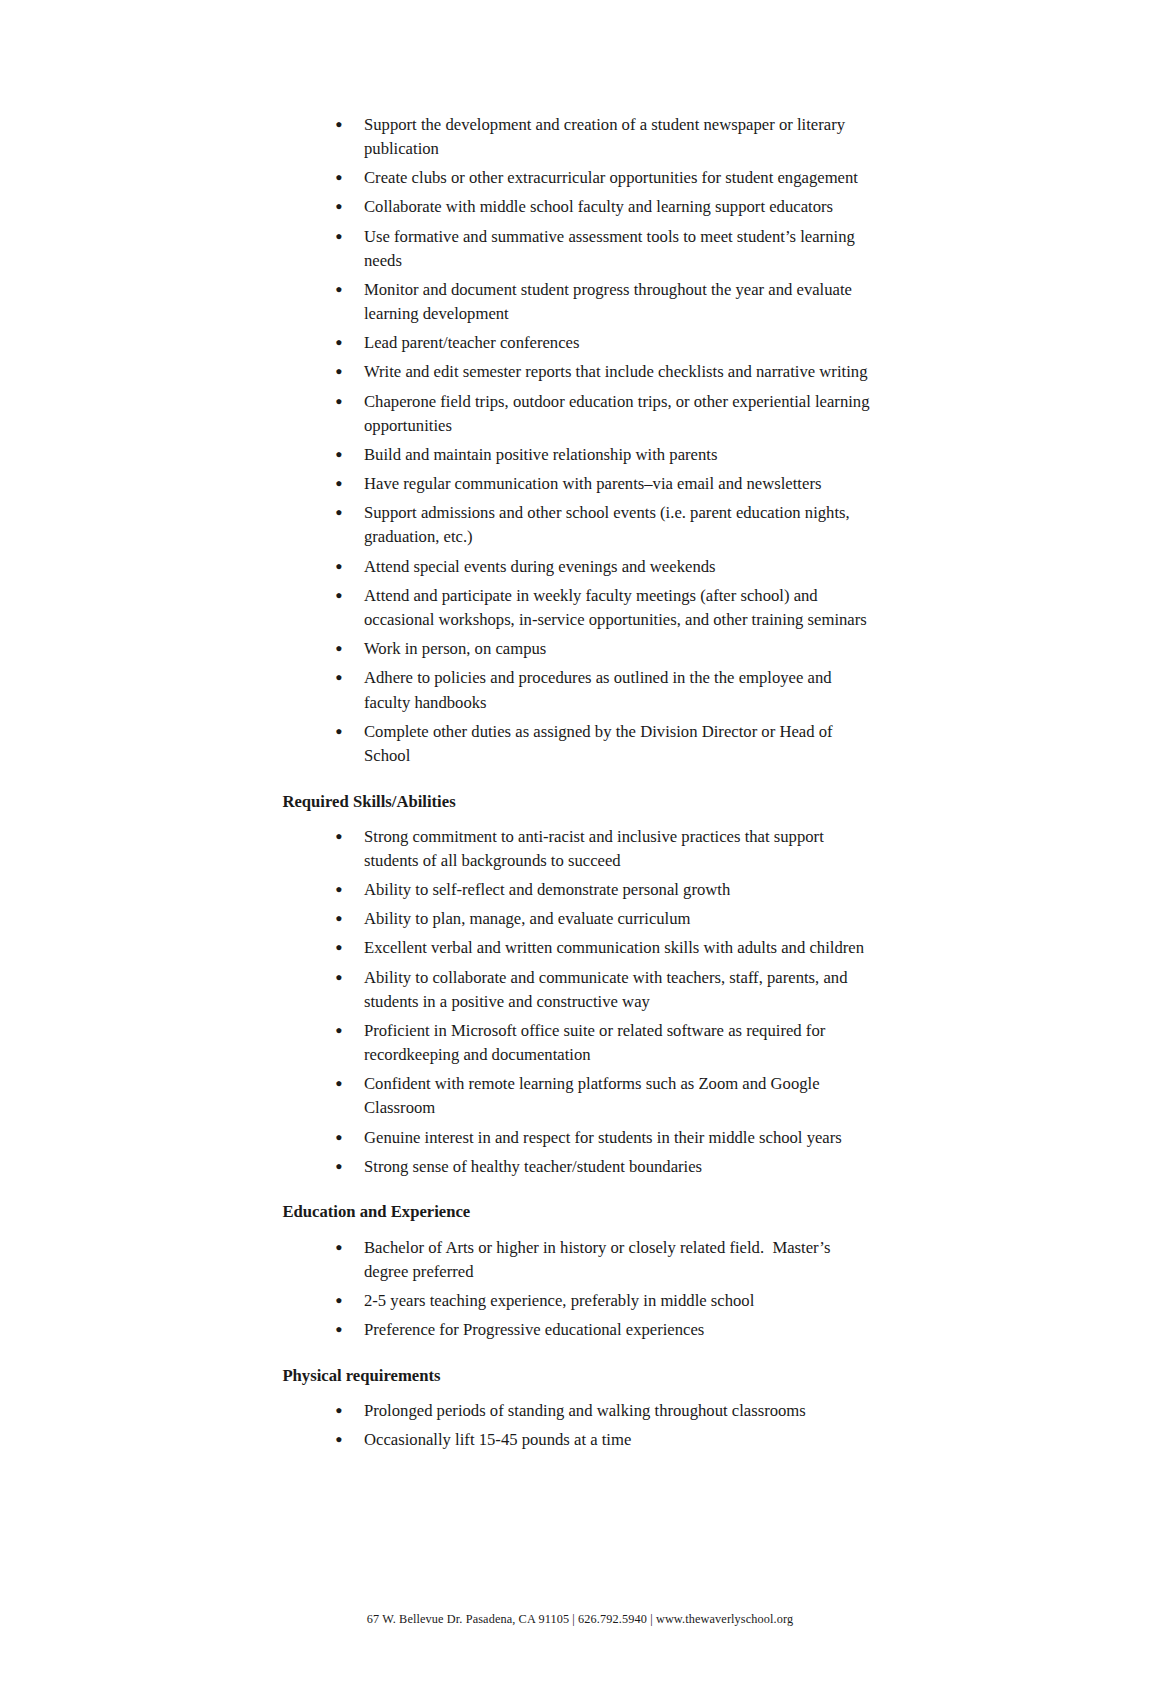Support the development and creation of a student newspaper or literary publication
Create clubs or other extracurricular opportunities for student engagement
Collaborate with middle school faculty and learning support educators
Use formative and summative assessment tools to meet student’s learning needs
Monitor and document student progress throughout the year and evaluate learning development
Lead parent/teacher conferences
Write and edit semester reports that include checklists and narrative writing
Chaperone field trips, outdoor education trips, or other experiential learning opportunities
Build and maintain positive relationship with parents
Have regular communication with parents–via email and newsletters
Support admissions and other school events (i.e. parent education nights, graduation, etc.)
Attend special events during evenings and weekends
Attend and participate in weekly faculty meetings (after school) and occasional workshops, in-service opportunities, and other training seminars
Work in person, on campus
Adhere to policies and procedures as outlined in the the employee and faculty handbooks
Complete other duties as assigned by the Division Director or Head of School
Required Skills/Abilities
Strong commitment to anti-racist and inclusive practices that support students of all backgrounds to succeed
Ability to self-reflect and demonstrate personal growth
Ability to plan, manage, and evaluate curriculum
Excellent verbal and written communication skills with adults and children
Ability to collaborate and communicate with teachers, staff, parents, and students in a positive and constructive way
Proficient in Microsoft office suite or related software as required for recordkeeping and documentation
Confident with remote learning platforms such as Zoom and Google Classroom
Genuine interest in and respect for students in their middle school years
Strong sense of healthy teacher/student boundaries
Education and Experience
Bachelor of Arts or higher in history or closely related field. Master’s degree preferred
2-5 years teaching experience, preferably in middle school
Preference for Progressive educational experiences
Physical requirements
Prolonged periods of standing and walking throughout classrooms
Occasionally lift 15-45 pounds at a time
67 W. Bellevue Dr. Pasadena, CA 91105 | 626.792.5940 | www.thewaverlyschool.org